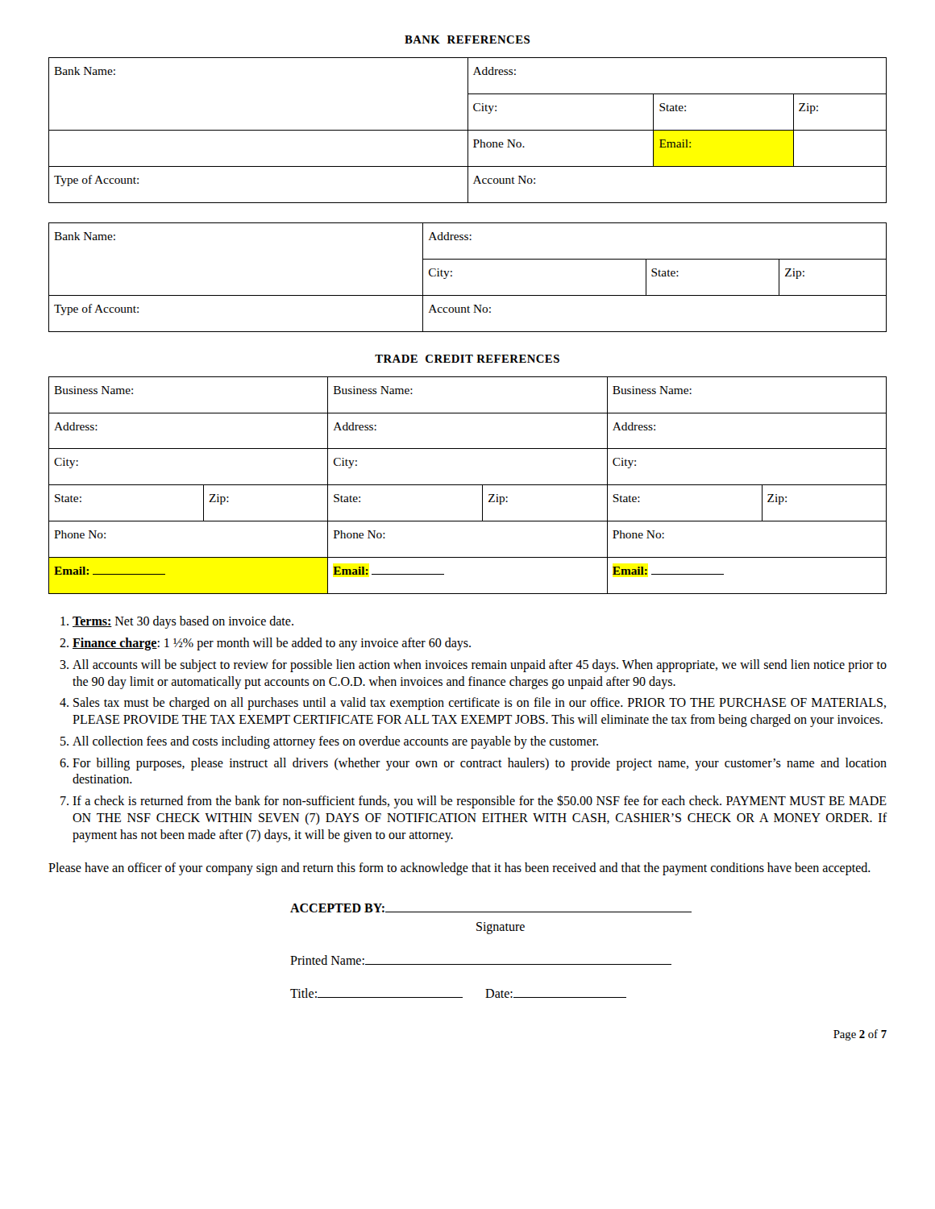BANK REFERENCES
| Bank Name: | Address: |
| City: | State: | Zip: |
| | Phone No. | Email: | |
| Type of Account: | Account No: |
| Bank Name: | Address: |
| City: | State: | Zip: |
| Type of Account: | Account No: |
TRADE CREDIT REFERENCES
| Business Name: | Business Name: | Business Name: |
| Address: | Address: | Address: |
| City: | City: | City: |
| State: | Zip: | State: | Zip: | State: | Zip: |
| Phone No: | Phone No: | Phone No: |
| Email: | Email: | Email: |
Terms: Net 30 days based on invoice date.
Finance charge: 1 ½% per month will be added to any invoice after 60 days.
All accounts will be subject to review for possible lien action when invoices remain unpaid after 45 days. When appropriate, we will send lien notice prior to the 90 day limit or automatically put accounts on C.O.D. when invoices and finance charges go unpaid after 90 days.
Sales tax must be charged on all purchases until a valid tax exemption certificate is on file in our office. PRIOR TO THE PURCHASE OF MATERIALS, PLEASE PROVIDE THE TAX EXEMPT CERTIFICATE FOR ALL TAX EXEMPT JOBS. This will eliminate the tax from being charged on your invoices.
All collection fees and costs including attorney fees on overdue accounts are payable by the customer.
For billing purposes, please instruct all drivers (whether your own or contract haulers) to provide project name, your customer’s name and location destination.
If a check is returned from the bank for non-sufficient funds, you will be responsible for the $50.00 NSF fee for each check. PAYMENT MUST BE MADE ON THE NSF CHECK WITHIN SEVEN (7) DAYS OF NOTIFICATION EITHER WITH CASH, CASHIER’S CHECK OR A MONEY ORDER. If payment has not been made after (7) days, it will be given to our attorney.
Please have an officer of your company sign and return this form to acknowledge that it has been received and that the payment conditions have been accepted.
ACCEPTED BY:
Signature
Printed Name:
Title: Date:
Page 2 of 7